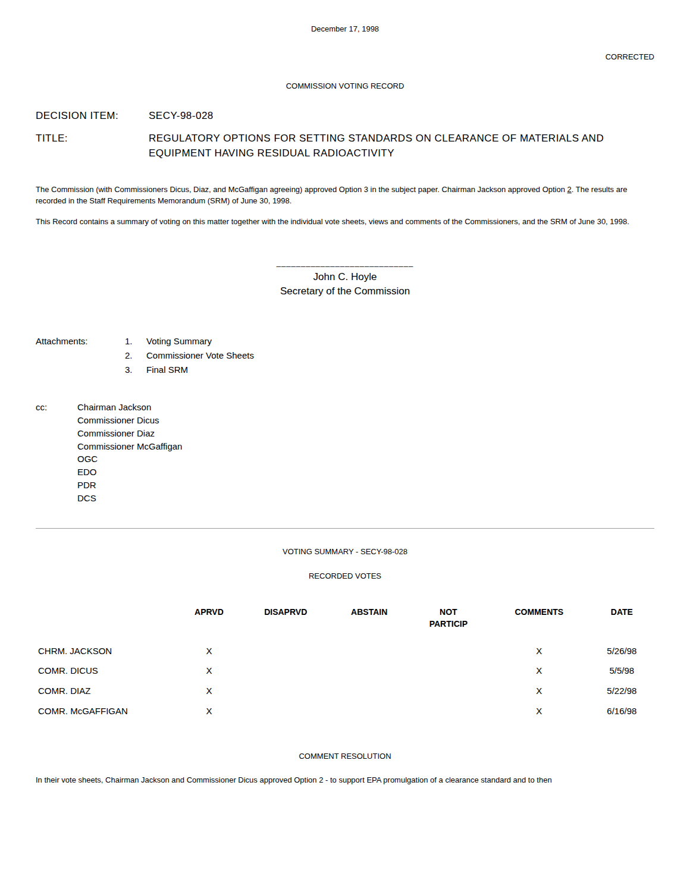December 17, 1998
CORRECTED
COMMISSION VOTING RECORD
| DECISION ITEM: | SECY-98-028 |
| TITLE: | REGULATORY OPTIONS FOR SETTING STANDARDS ON CLEARANCE OF MATERIALS AND EQUIPMENT HAVING RESIDUAL RADIOACTIVITY |
The Commission (with Commissioners Dicus, Diaz, and McGaffigan agreeing) approved Option 3 in the subject paper. Chairman Jackson approved Option 2. The results are recorded in the Staff Requirements Memorandum (SRM) of June 30, 1998.
This Record contains a summary of voting on this matter together with the individual vote sheets, views and comments of the Commissioners, and the SRM of June 30, 1998.
____________________________
John C. Hoyle
Secretary of the Commission
| Attachments: | 1. | Voting Summary |
| | 2. | Commissioner Vote Sheets |
| | 3. | Final SRM |
| cc: | Chairman Jackson |
| | Commissioner Dicus |
| | Commissioner Diaz |
| | Commissioner McGaffigan |
| | OGC |
| | EDO |
| | PDR |
| | DCS |
VOTING SUMMARY - SECY-98-028
RECORDED VOTES
| | APRVD | DISAPRVD | ABSTAIN | NOT PARTICIP | COMMENTS | DATE |
| --- | --- | --- | --- | --- | --- | --- |
| CHRM. JACKSON | X | | | | X | 5/26/98 |
| COMR. DICUS | X | | | | X | 5/5/98 |
| COMR. DIAZ | X | | | | X | 5/22/98 |
| COMR. McGAFFIGAN | X | | | | X | 6/16/98 |
COMMENT RESOLUTION
In their vote sheets, Chairman Jackson and Commissioner Dicus approved Option 2 - to support EPA promulgation of a clearance standard and to then